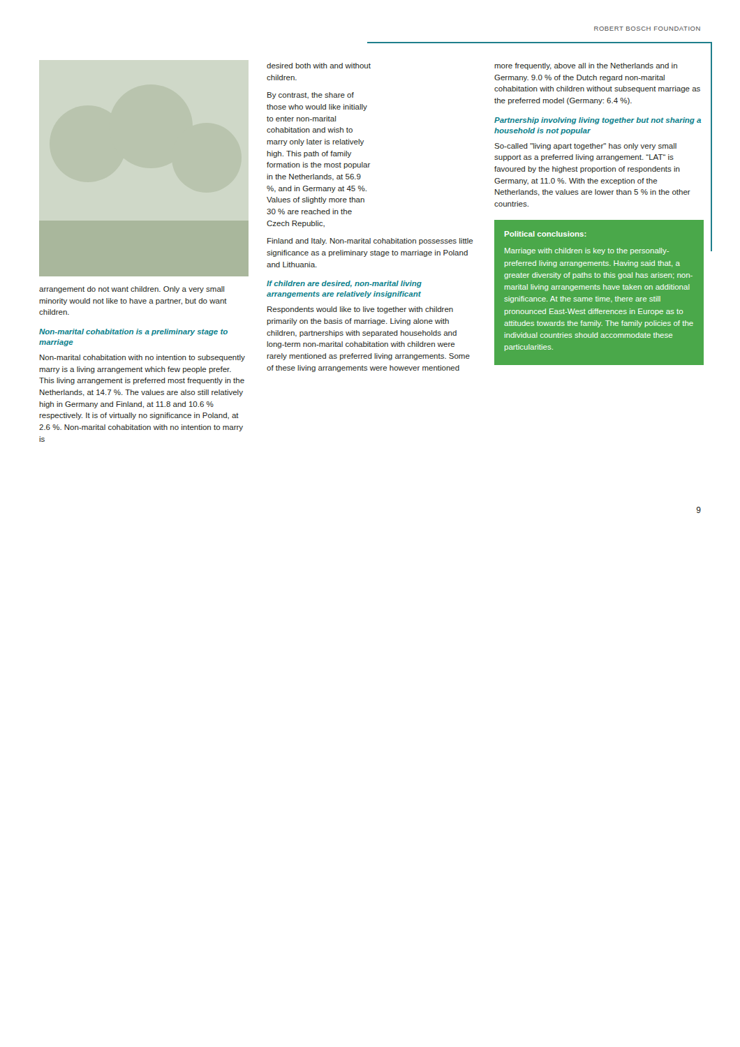Robert Bosch Foundation
arrangement do not want children. Only a very small minority would not like to have a partner, but do want children.
Non-marital cohabitation is a preliminary stage to marriage
Non-marital cohabitation with no intention to subsequently marry is a living arrangement which few people prefer. This living arrangement is preferred most frequently in the Netherlands, at 14.7 %. The values are also still relatively high in Germany and Finland, at 11.8 and 10.6 % respectively. It is of virtually no significance in Poland, at 2.6 %. Non-marital cohabitation with no intention to marry is
desired both with and without children.
By contrast, the share of those who would like initially to enter non-marital cohabitation and wish to marry only later is relatively high. This path of family formation is the most popular in the Netherlands, at 56.9 %, and in Germany at 45 %. Values of slightly more than 30 % are reached in the Czech Republic,
Finland and Italy. Non-marital cohabitation possesses little significance as a preliminary stage to marriage in Poland and Lithuania.
If children are desired, non-marital living arrangements are relatively insignificant
Respondents would like to live together with children primarily on the basis of marriage. Living alone with children, partnerships with separated households and long-term non-marital cohabitation with children were rarely mentioned as preferred living arrangements. Some of these living arrangements were however mentioned
more frequently, above all in the Netherlands and in Germany. 9.0 % of the Dutch regard non-marital cohabitation with children without subsequent marriage as the preferred model (Germany: 6.4 %).
Partnership involving living together but not sharing a household is not popular
So-called "living apart together" has only very small support as a preferred living arrangement. “LAT“ is favoured by the highest proportion of respondents in Germany, at 11.0 %. With the exception of the Netherlands, the values are lower than 5 % in the other countries.
Political conclusions:
Marriage with children is key to the personally-preferred living arrangements. Having said that, a greater diversity of paths to this goal has arisen; non-marital living arrangements have taken on additional significance. At the same time, there are still pronounced East-West differences in Europe as to attitudes towards the family. The family policies of the individual countries should accommodate these particularities.
9